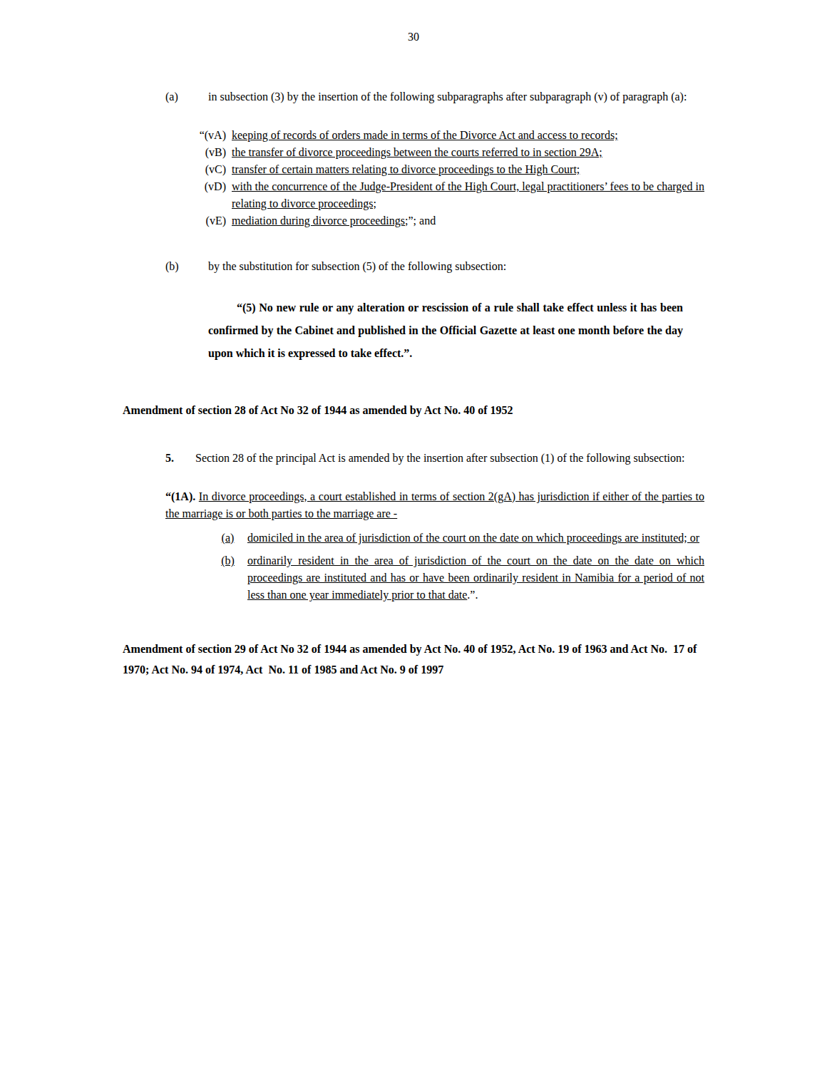30
(a)
in subsection (3) by the insertion of the following subparagraphs after subparagraph (v) of paragraph (a):
“(vA)
keeping of records of orders made in terms of the Divorce Act and access to records;
(vB)
the transfer of divorce proceedings between the courts referred to in section 29A;
(vC)
transfer of certain matters relating to divorce proceedings to the High Court;
(vD)
with the concurrence of the Judge-President of the High Court, legal practitioners’ fees to be charged in relating to divorce proceedings;
(vE)
mediation during divorce proceedings;”; and
(b)
by the substitution for subsection (5) of the following subsection:
“(5) No new rule or any alteration or rescission of a rule shall take effect unless it has been confirmed by the Cabinet and published in the Official Gazette at least one month before the day upon which it is expressed to take effect.”.
Amendment of section 28 of Act No 32 of 1944 as amended by Act No. 40 of 1952
5. Section 28 of the principal Act is amended by the insertion after subsection (1) of the following subsection:
“(1A). In divorce proceedings, a court established in terms of section 2(gA) has jurisdiction if either of the parties to the marriage is or both parties to the marriage are -
(a)
domiciled in the area of jurisdiction of the court on the date on which proceedings are instituted; or
(b)
ordinarily resident in the area of jurisdiction of the court on the date on the date on which proceedings are instituted and has or have been ordinarily resident in Namibia for a period of not less than one year immediately prior to that date.”.
Amendment of section 29 of Act No 32 of 1944 as amended by Act No. 40 of 1952, Act No. 19 of 1963 and Act No. 17 of 1970; Act No. 94 of 1974, Act No. 11 of 1985 and Act No. 9 of 1997